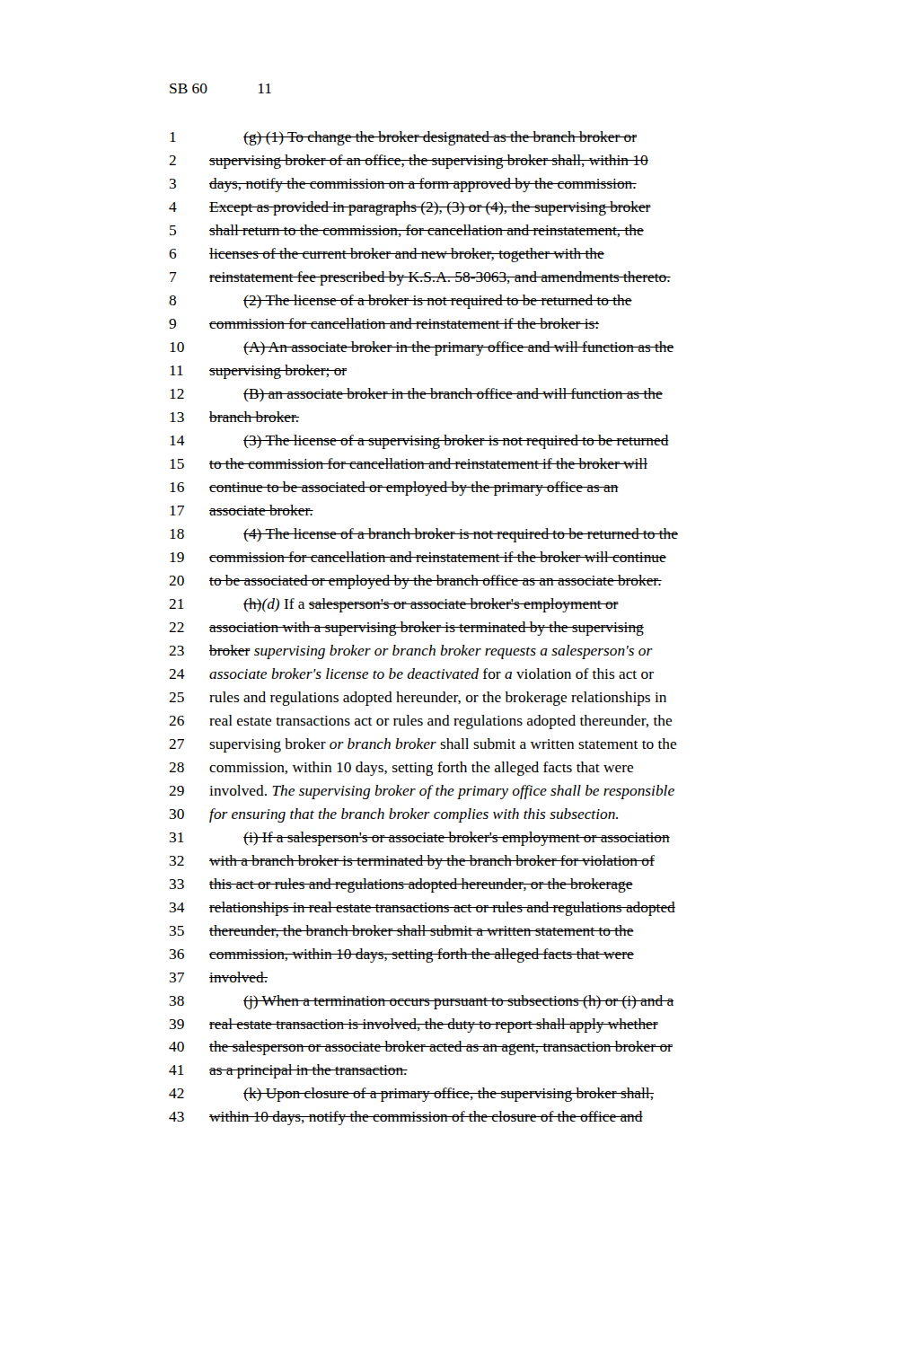SB 60 11
(g) (1) To change the broker designated as the branch broker or
supervising broker of an office, the supervising broker shall, within 10
days, notify the commission on a form approved by the commission.
Except as provided in paragraphs (2), (3) or (4), the supervising broker
shall return to the commission, for cancellation and reinstatement, the
licenses of the current broker and new broker, together with the
reinstatement fee prescribed by K.S.A. 58-3063, and amendments thereto.
(2) The license of a broker is not required to be returned to the
commission for cancellation and reinstatement if the broker is:
(A) An associate broker in the primary office and will function as the
supervising broker; or
(B) an associate broker in the branch office and will function as the
branch broker.
(3) The license of a supervising broker is not required to be returned
to the commission for cancellation and reinstatement if the broker will
continue to be associated or employed by the primary office as an
associate broker.
(4) The license of a branch broker is not required to be returned to the
commission for cancellation and reinstatement if the broker will continue
to be associated or employed by the branch office as an associate broker.
(h)(d) If a salesperson's or associate broker's employment or
association with a supervising broker is terminated by the supervising
broker supervising broker or branch broker requests a salesperson's or
associate broker's license to be deactivated for a violation of this act or
rules and regulations adopted hereunder, or the brokerage relationships in
real estate transactions act or rules and regulations adopted thereunder, the
supervising broker or branch broker shall submit a written statement to the
commission, within 10 days, setting forth the alleged facts that were
involved. The supervising broker of the primary office shall be responsible
for ensuring that the branch broker complies with this subsection.
(i) If a salesperson's or associate broker's employment or association
with a branch broker is terminated by the branch broker for violation of
this act or rules and regulations adopted hereunder, or the brokerage
relationships in real estate transactions act or rules and regulations adopted
thereunder, the branch broker shall submit a written statement to the
commission, within 10 days, setting forth the alleged facts that were
involved.
(j) When a termination occurs pursuant to subsections (h) or (i) and a
real estate transaction is involved, the duty to report shall apply whether
the salesperson or associate broker acted as an agent, transaction broker or
as a principal in the transaction.
(k) Upon closure of a primary office, the supervising broker shall,
within 10 days, notify the commission of the closure of the office and